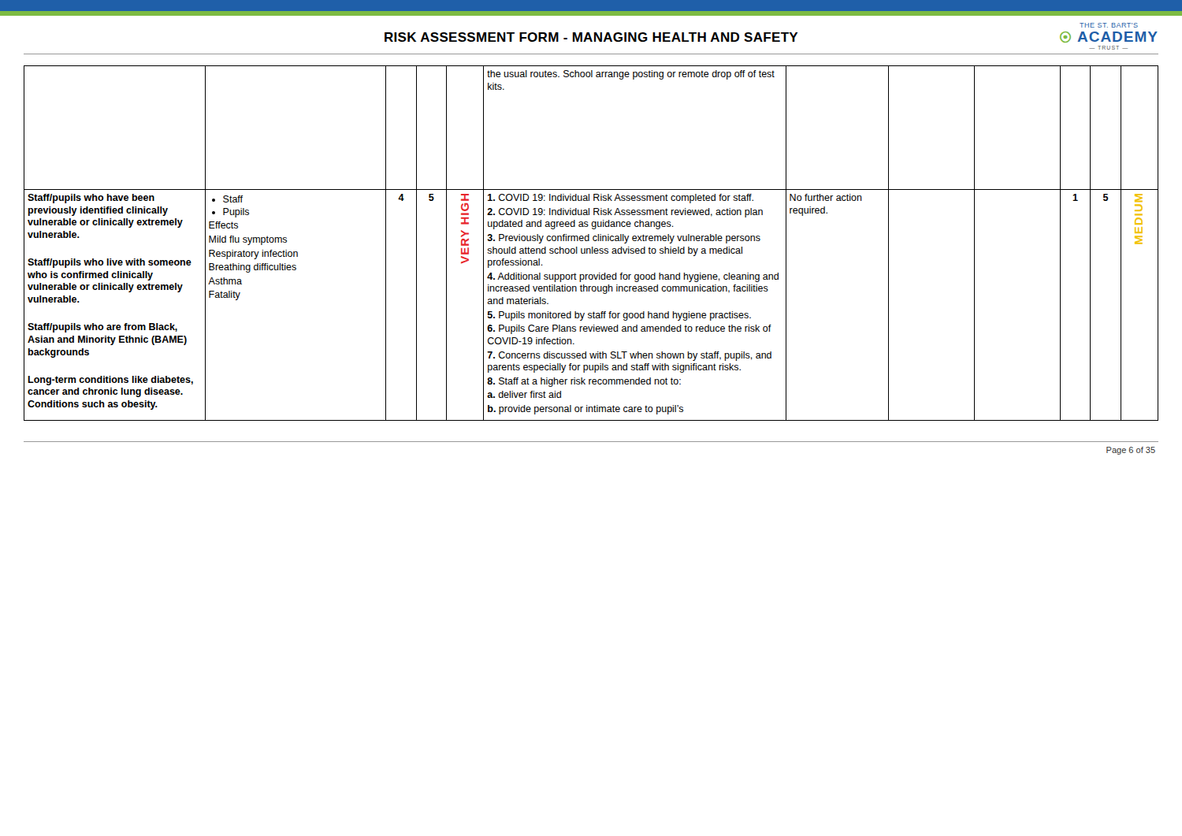RISK ASSESSMENT FORM - MANAGING HEALTH AND SAFETY
THE ST. BART'S
⦿ ACADEMY
— TRUST —
| | | | | | the usual routes. School arrange posting or remote drop off of test kits. | | | | | | |
| Staff/pupils who have been previously identified clinically vulnerable or clinically extremely vulnerable. Staff/pupils who live with someone who is confirmed clinically vulnerable or clinically extremely vulnerable. Staff/pupils who are from Black, Asian and Minority Ethnic (BAME) backgrounds Long-term conditions like diabetes, cancer and chronic lung disease. Conditions such as obesity. | Staff Pupils Effects Mild flu symptoms Respiratory infection Breathing difficulties Asthma Fatality | 4 | 5 | VERY HIGH | 1. COVID 19: Individual Risk Assessment completed for staff. 2. COVID 19: Individual Risk Assessment reviewed, action plan updated and agreed as guidance changes. 3. Previously confirmed clinically extremely vulnerable persons should attend school unless advised to shield by a medical professional. 4. Additional support provided for good hand hygiene, cleaning and increased ventilation through increased communication, facilities and materials. 5. Pupils monitored by staff for good hand hygiene practises. 6. Pupils Care Plans reviewed and amended to reduce the risk of COVID-19 infection. 7. Concerns discussed with SLT when shown by staff, pupils, and parents especially for pupils and staff with significant risks. 8. Staff at a higher risk recommended not to: a. deliver first aid b. provide personal or intimate care to pupil’s | No further action required. | | | 1 | 5 | MEDIUM |
Page 6 of 35